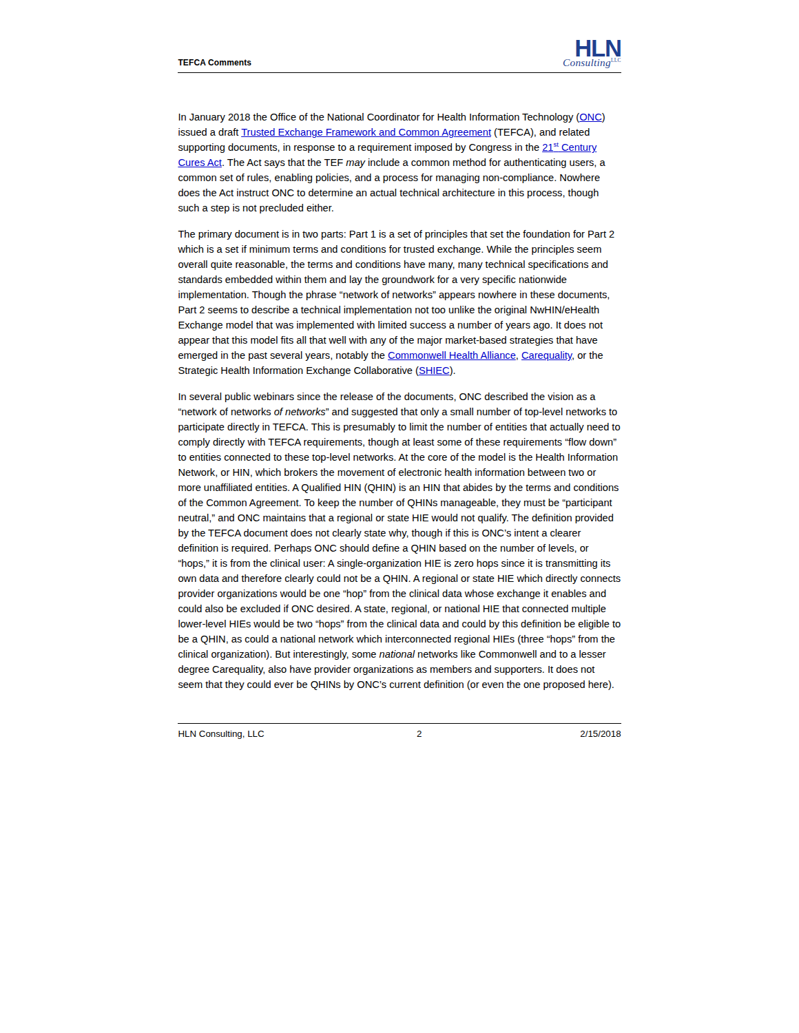TEFCA Comments
HLN ConsultingLLC
In January 2018 the Office of the National Coordinator for Health Information Technology (ONC) issued a draft Trusted Exchange Framework and Common Agreement (TEFCA), and related supporting documents, in response to a requirement imposed by Congress in the 21st Century Cures Act. The Act says that the TEF may include a common method for authenticating users, a common set of rules, enabling policies, and a process for managing non-compliance. Nowhere does the Act instruct ONC to determine an actual technical architecture in this process, though such a step is not precluded either.
The primary document is in two parts: Part 1 is a set of principles that set the foundation for Part 2 which is a set if minimum terms and conditions for trusted exchange. While the principles seem overall quite reasonable, the terms and conditions have many, many technical specifications and standards embedded within them and lay the groundwork for a very specific nationwide implementation. Though the phrase “network of networks” appears nowhere in these documents, Part 2 seems to describe a technical implementation not too unlike the original NwHIN/eHealth Exchange model that was implemented with limited success a number of years ago. It does not appear that this model fits all that well with any of the major market-based strategies that have emerged in the past several years, notably the Commonwell Health Alliance, Carequality, or the Strategic Health Information Exchange Collaborative (SHIEC).
In several public webinars since the release of the documents, ONC described the vision as a “network of networks of networks” and suggested that only a small number of top-level networks to participate directly in TEFCA. This is presumably to limit the number of entities that actually need to comply directly with TEFCA requirements, though at least some of these requirements “flow down” to entities connected to these top-level networks. At the core of the model is the Health Information Network, or HIN, which brokers the movement of electronic health information between two or more unaffiliated entities. A Qualified HIN (QHIN) is an HIN that abides by the terms and conditions of the Common Agreement. To keep the number of QHINs manageable, they must be “participant neutral,” and ONC maintains that a regional or state HIE would not qualify. The definition provided by the TEFCA document does not clearly state why, though if this is ONC’s intent a clearer definition is required. Perhaps ONC should define a QHIN based on the number of levels, or “hops,” it is from the clinical user: A single-organization HIE is zero hops since it is transmitting its own data and therefore clearly could not be a QHIN. A regional or state HIE which directly connects provider organizations would be one “hop” from the clinical data whose exchange it enables and could also be excluded if ONC desired. A state, regional, or national HIE that connected multiple lower-level HIEs would be two “hops” from the clinical data and could by this definition be eligible to be a QHIN, as could a national network which interconnected regional HIEs (three “hops” from the clinical organization). But interestingly, some national networks like Commonwell and to a lesser degree Carequality, also have provider organizations as members and supporters. It does not seem that they could ever be QHINs by ONC’s current definition (or even the one proposed here).
HLN Consulting, LLC
2
2/15/2018